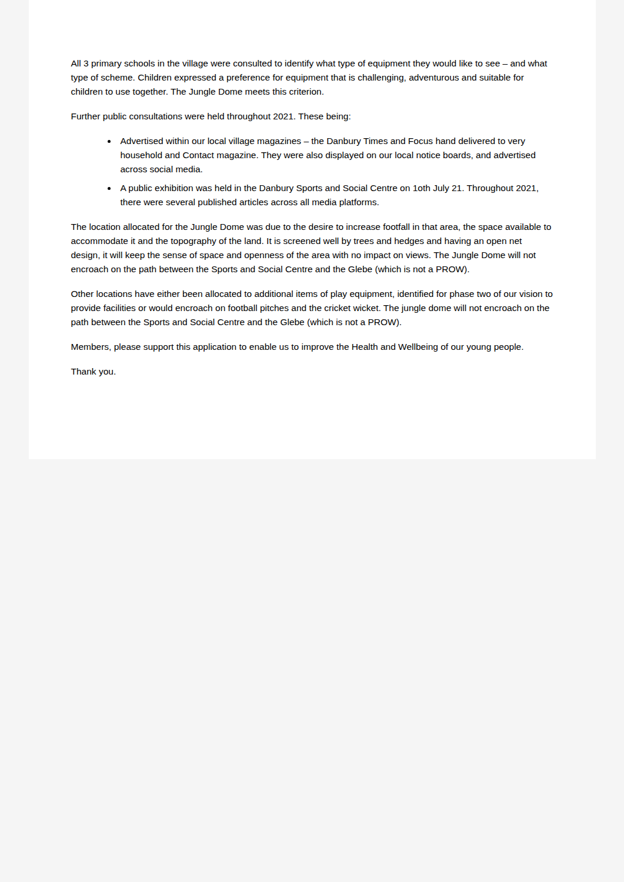All 3 primary schools in the village were consulted to identify what type of equipment they would like to see – and what type of scheme. Children expressed a preference for equipment that is challenging, adventurous and suitable for children to use together. The Jungle Dome meets this criterion.
Further public consultations were held throughout 2021. These being:
Advertised within our local village magazines – the Danbury Times and Focus hand delivered to very household and Contact magazine. They were also displayed on our local notice boards, and advertised across social media.
A public exhibition was held in the Danbury Sports and Social Centre on 1oth July 21. Throughout 2021, there were several published articles across all media platforms.
The location allocated for the Jungle Dome was due to the desire to increase footfall in that area, the space available to accommodate it and the topography of the land. It is screened well by trees and hedges and having an open net design, it will keep the sense of space and openness of the area with no impact on views. The Jungle Dome will not encroach on the path between the Sports and Social Centre and the Glebe (which is not a PROW).
Other locations have either been allocated to additional items of play equipment, identified for phase two of our vision to provide facilities or would encroach on football pitches and the cricket wicket. The jungle dome will not encroach on the path between the Sports and Social Centre and the Glebe (which is not a PROW).
Members, please support this application to enable us to improve the Health and Wellbeing of our young people.
Thank you.